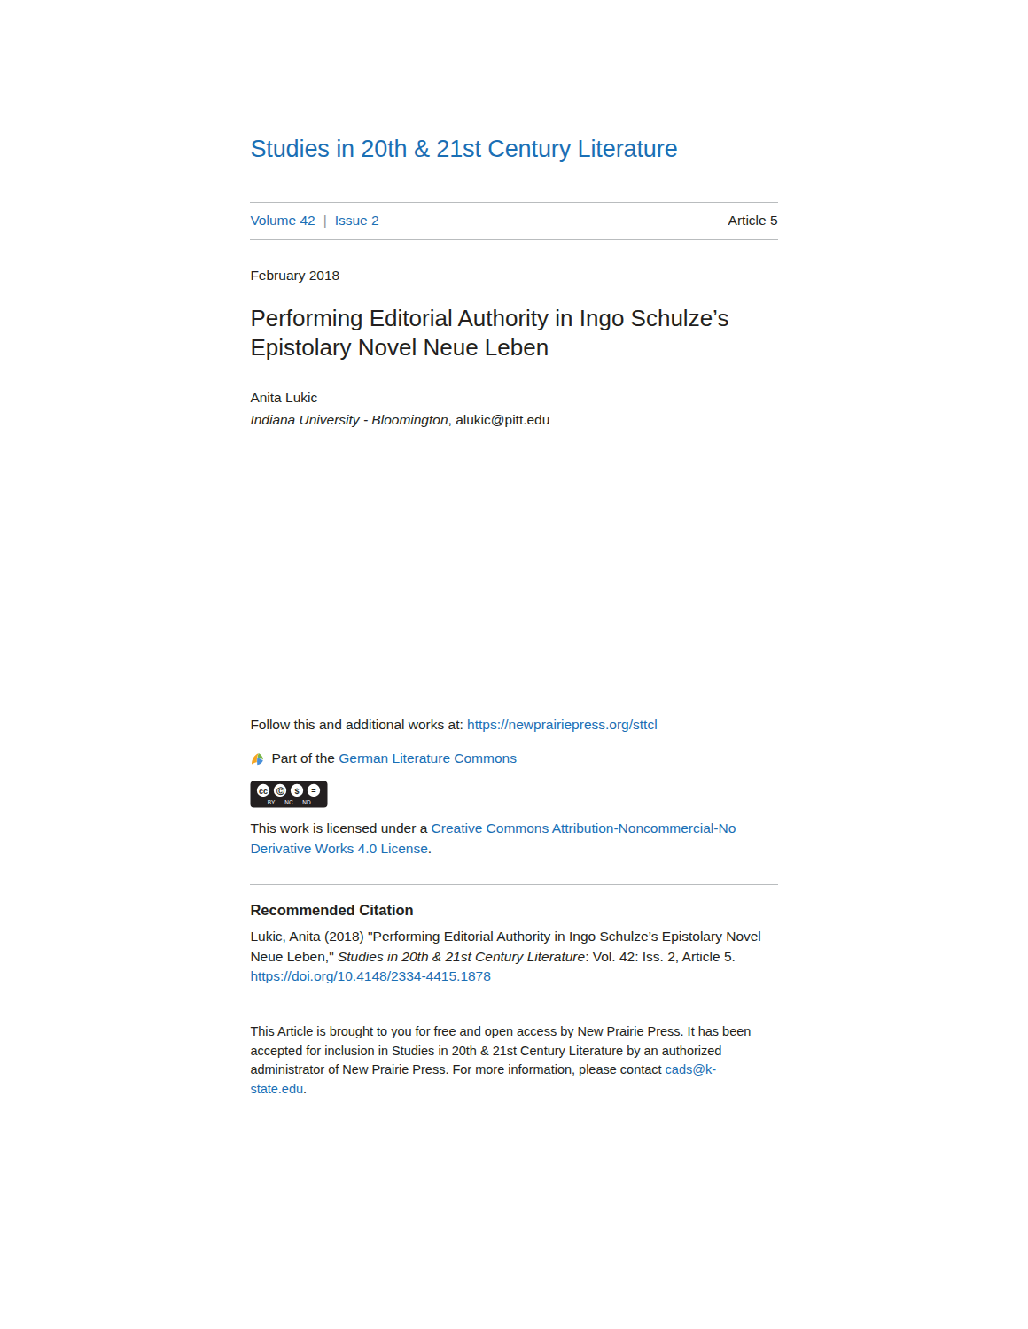Studies in 20th & 21st Century Literature
Volume 42|Issue 2
Article 5
February 2018
Performing Editorial Authority in Ingo Schulze’s Epistolary Novel Neue Leben
Anita Lukic
Indiana University - Bloomington, alukic@pitt.edu
Follow this and additional works at: https://newprairiepress.org/sttcl
Part of the German Literature Commons
cc Ⓒ $ = BY NC ND
This work is licensed under a Creative Commons Attribution-Noncommercial-No Derivative Works 4.0 License.
Recommended Citation
Lukic, Anita (2018) "Performing Editorial Authority in Ingo Schulze’s Epistolary Novel Neue Leben," Studies in 20th & 21st Century Literature: Vol. 42: Iss. 2, Article 5. https://doi.org/10.4148/2334-4415.1878
This Article is brought to you for free and open access by New Prairie Press. It has been accepted for inclusion in Studies in 20th & 21st Century Literature by an authorized administrator of New Prairie Press. For more information, please contact cads@k-state.edu.